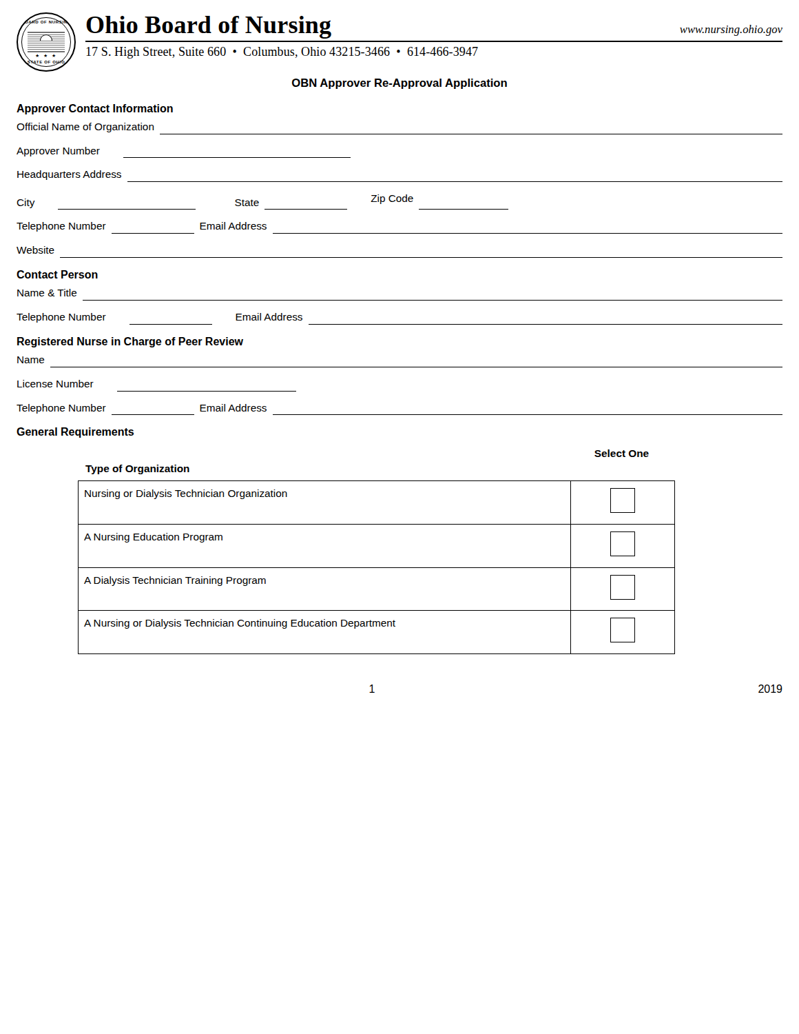BOARD OF NURSING
★ ★ ★
STATE OF OHIO
Ohio Board of Nursing
www.nursing.ohio.gov
17 S. High Street, Suite 660 • Columbus, Ohio 43215-3466 • 614-466-3947
OBN Approver Re-Approval Application
Approver Contact Information
Official Name of Organization
Approver Number
Headquarters Address
City State Zip Code
Telephone Number Email Address
Website
Contact Person
Name & Title
Telephone Number Email Address
Registered Nurse in Charge of Peer Review
Name
License Number
Telephone Number Email Address
General Requirements
Select One
Type of Organization
| Nursing or Dialysis Technician Organization | |
| A Nursing Education Program | |
| A Dialysis Technician Training Program | |
| A Nursing or Dialysis Technician Continuing Education Department | |
1 2019